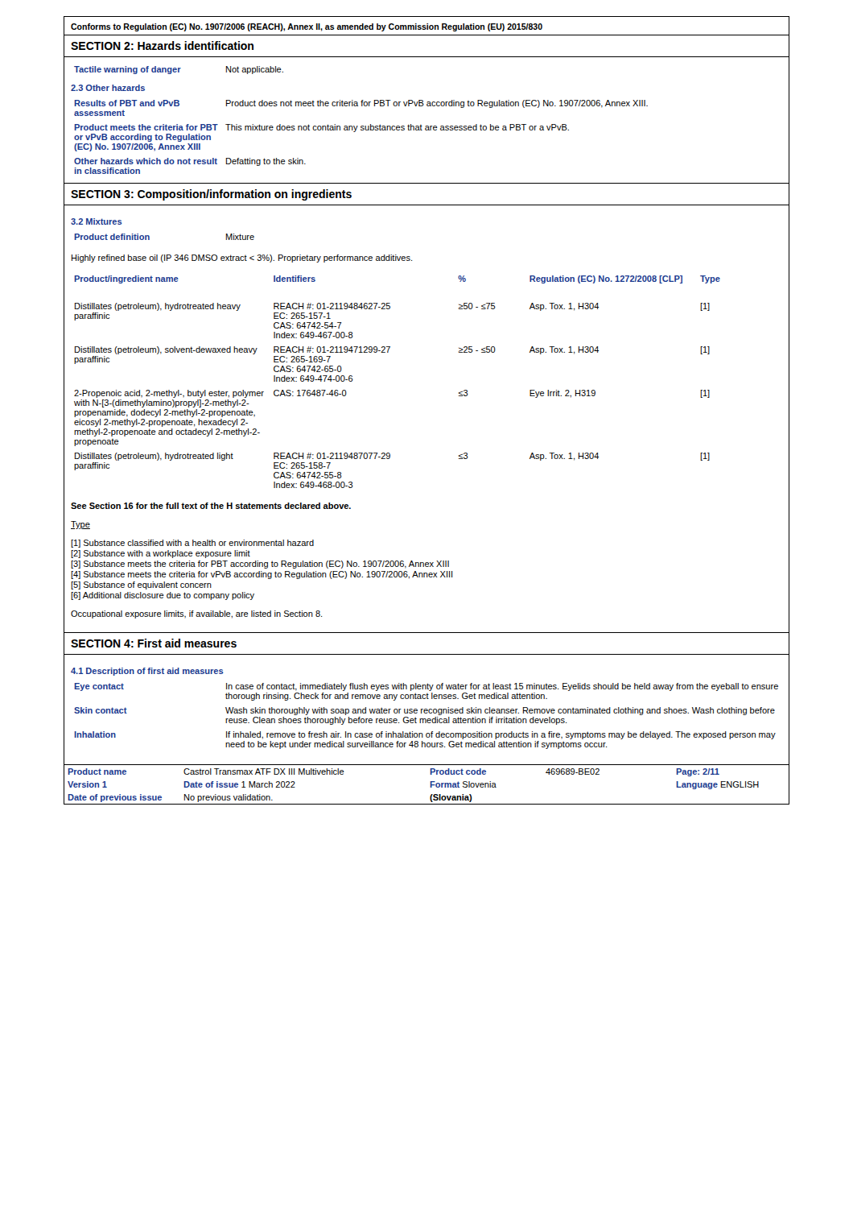Conforms to Regulation (EC) No. 1907/2006 (REACH), Annex II, as amended by Commission Regulation (EU) 2015/830
SECTION 2: Hazards identification
| Tactile warning of danger | Not applicable. |
2.3 Other hazards
| Results of PBT and vPvB assessment | Product does not meet the criteria for PBT or vPvB according to Regulation (EC) No. 1907/2006, Annex XIII. |
| Product meets the criteria for PBT or vPvB according to Regulation (EC) No. 1907/2006, Annex XIII | This mixture does not contain any substances that are assessed to be a PBT or a vPvB. |
| Other hazards which do not result in classification | Defatting to the skin. |
SECTION 3: Composition/information on ingredients
3.2 Mixtures
| Product definition | Mixture |
Highly refined base oil (IP 346 DMSO extract < 3%). Proprietary performance additives.
| Product/ingredient name | Identifiers | % | Regulation (EC) No. 1272/2008 [CLP] | Type |
| --- | --- | --- | --- | --- |
| Distillates (petroleum), hydrotreated heavy paraffinic | REACH #: 01-2119484627-25 EC: 265-157-1 CAS: 64742-54-7 Index: 649-467-00-8 | ≥50 - ≤75 | Asp. Tox. 1, H304 | [1] |
| Distillates (petroleum), solvent-dewaxed heavy paraffinic | REACH #: 01-2119471299-27 EC: 265-169-7 CAS: 64742-65-0 Index: 649-474-00-6 | ≥25 - ≤50 | Asp. Tox. 1, H304 | [1] |
| 2-Propenoic acid, 2-methyl-, butyl ester, polymer with N-[3-(dimethylamino)propyl]-2-methyl-2-propenamide, dodecyl 2-methyl-2-propenoate, eicosyl 2-methyl-2-propenoate, hexadecyl 2-methyl-2-propenoate and octadecyl 2-methyl-2-propenoate | CAS: 176487-46-0 | ≤3 | Eye Irrit. 2, H319 | [1] |
| Distillates (petroleum), hydrotreated light paraffinic | REACH #: 01-2119487077-29 EC: 265-158-7 CAS: 64742-55-8 Index: 649-468-00-3 | ≤3 | Asp. Tox. 1, H304 | [1] |
See Section 16 for the full text of the H statements declared above.
Type
[1] Substance classified with a health or environmental hazard
[2] Substance with a workplace exposure limit
[3] Substance meets the criteria for PBT according to Regulation (EC) No. 1907/2006, Annex XIII
[4] Substance meets the criteria for vPvB according to Regulation (EC) No. 1907/2006, Annex XIII
[5] Substance of equivalent concern
[6] Additional disclosure due to company policy
Occupational exposure limits, if available, are listed in Section 8.
SECTION 4: First aid measures
4.1 Description of first aid measures
| Eye contact | In case of contact, immediately flush eyes with plenty of water for at least 15 minutes. Eyelids should be held away from the eyeball to ensure thorough rinsing. Check for and remove any contact lenses. Get medical attention. |
| Skin contact | Wash skin thoroughly with soap and water or use recognised skin cleanser. Remove contaminated clothing and shoes. Wash clothing before reuse. Clean shoes thoroughly before reuse. Get medical attention if irritation develops. |
| Inhalation | If inhaled, remove to fresh air. In case of inhalation of decomposition products in a fire, symptoms may be delayed. The exposed person may need to be kept under medical surveillance for 48 hours. Get medical attention if symptoms occur. |
| Product name | Castrol Transmax ATF DX III Multivehicle | Product code | 469689-BE02 | Page: 2/11 |
| Version 1 | Date of issue 1 March 2022 | Format Slovenia | | Language ENGLISH |
| Date of previous issue | No previous validation. | (Slovania) | | |